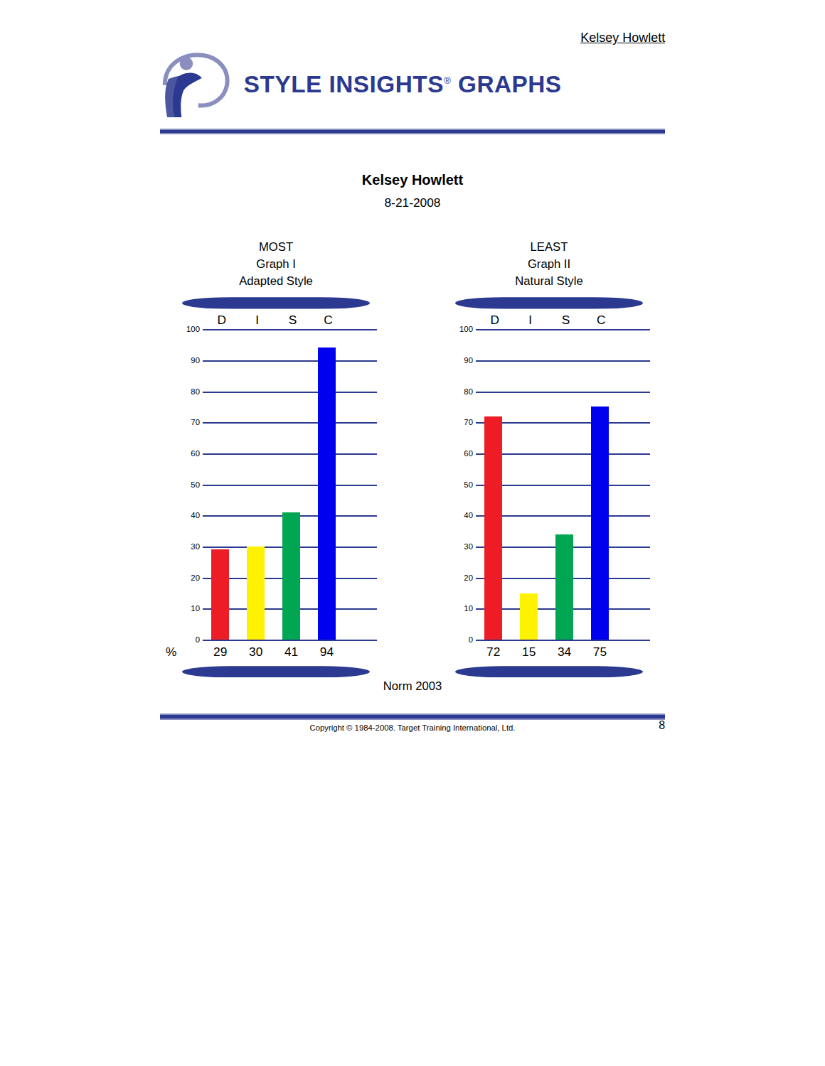Kelsey Howlett
STYLE INSIGHTS® GRAPHS
Kelsey Howlett
8-21-2008
MOST
Graph I
Adapted Style
DISC
100
90
80
70
60
50
40
30
20
10
0
% 29304194
LEAST
Graph II
Natural Style
DISC
100
90
80
70
60
50
40
30
20
10
0
72153475
Norm 2003
Copyright © 1984-2008. Target Training International, Ltd.
8